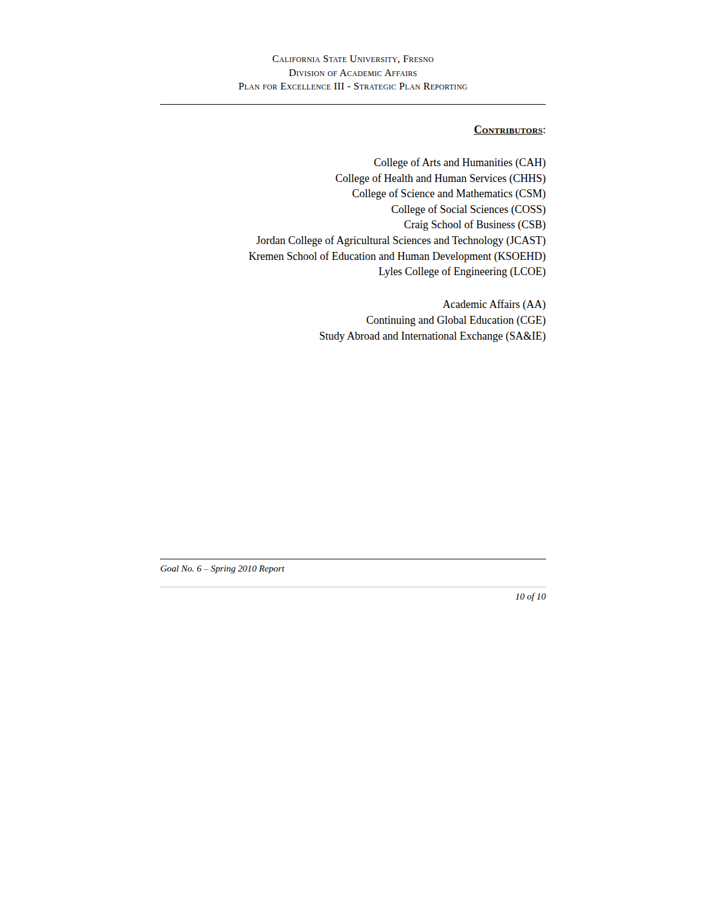California State University, Fresno Division of Academic Affairs Plan for Excellence III - Strategic Plan Reporting
Contributors:
College of Arts and Humanities (CAH)
College of Health and Human Services (CHHS)
College of Science and Mathematics (CSM)
College of Social Sciences (COSS)
Craig School of Business (CSB)
Jordan College of Agricultural Sciences and Technology (JCAST)
Kremen School of Education and Human Development (KSOEHD)
Lyles College of Engineering (LCOE)
Academic Affairs (AA)
Continuing and Global Education (CGE)
Study Abroad and International Exchange (SA&IE)
Goal No. 6 – Spring 2010 Report
10 of 10